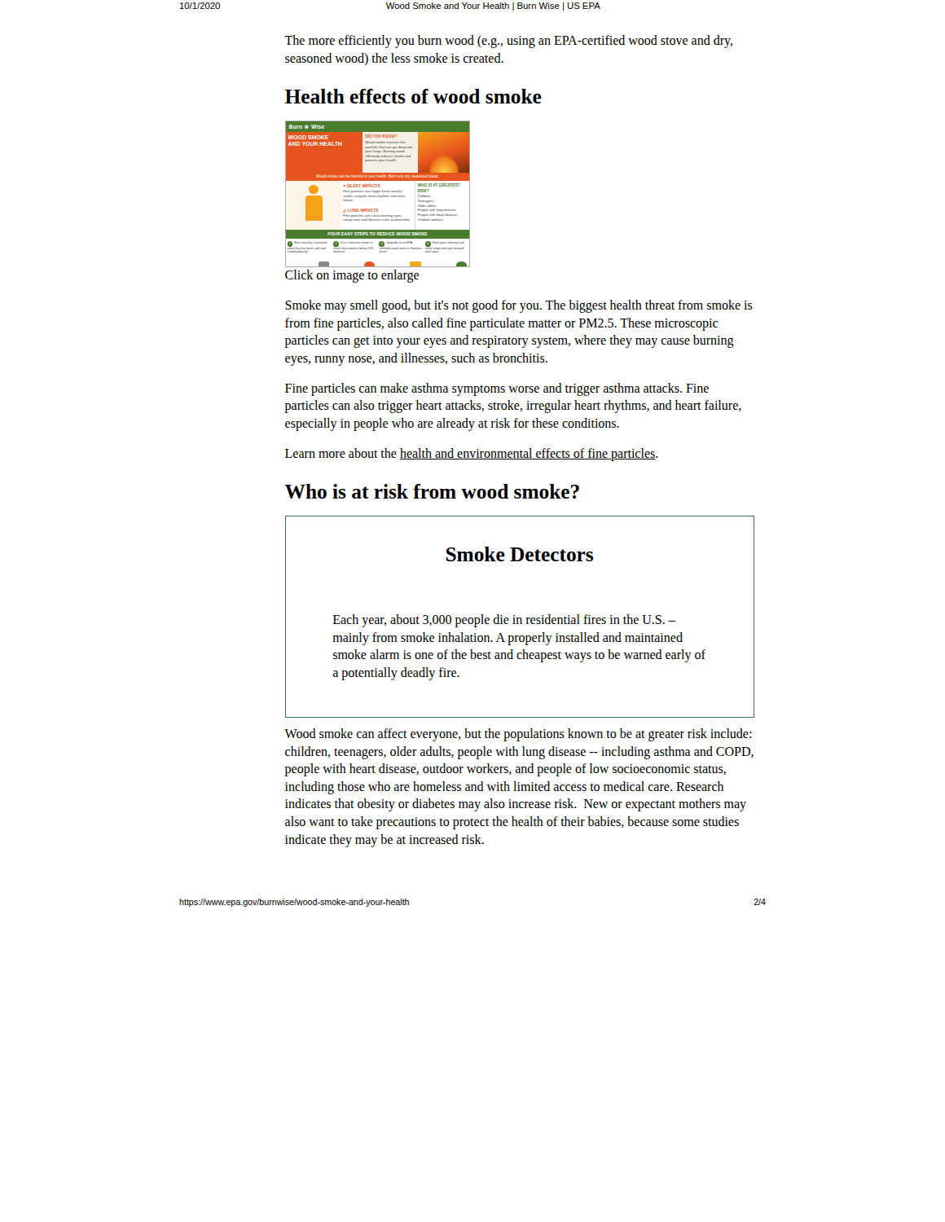10/1/2020
Wood Smoke and Your Health | Burn Wise | US EPA
The more efficiently you burn wood (e.g., using an EPA-certified wood stove and dry, seasoned wood) the less smoke is created.
Health effects of wood smoke
Burn ★ Wise
WOOD SMOKE
AND YOUR HEALTH
DID YOU KNOW? Wood smoke contains fine particles that can get deep into your lungs. Burning wood efficiently reduces smoke and protects your health.
Wood smoke can be harmful to your health. Burn only dry, seasoned wood.
♥ HEART IMPACTS Fine particles can trigger heart attacks, stroke, irregular heart rhythms and heart failure.
△ LUNG IMPACTS Fine particles can cause burning eyes, runny nose and illnesses such as bronchitis.
WHO IS AT GREATEST RISK? Children
Teenagers
Older adults
People with lung disease
People with heart disease
Outdoor workers
FOUR EASY STEPS TO REDUCE WOOD SMOKE
1 Burn only dry, seasoned wood that has been split and stored properly.
2 Use a moisture meter to check that wood is below 20% moisture.
3 Upgrade to an EPA-certified wood stove or fireplace insert.
4 Have your chimney and stove inspected and cleaned each year.
Learn more at www.epa.gov/burnwise ●EPA
Click on image to enlarge
Smoke may smell good, but it's not good for you. The biggest health threat from smoke is from fine particles, also called fine particulate matter or PM2.5. These microscopic particles can get into your eyes and respiratory system, where they may cause burning eyes, runny nose, and illnesses, such as bronchitis.
Fine particles can make asthma symptoms worse and trigger asthma attacks. Fine particles can also trigger heart attacks, stroke, irregular heart rhythms, and heart failure, especially in people who are already at risk for these conditions.
Learn more about the health and environmental effects of fine particles.
Who is at risk from wood smoke?
Smoke Detectors
Each year, about 3,000 people die in residential fires in the U.S. – mainly from smoke inhalation. A properly installed and maintained smoke alarm is one of the best and cheapest ways to be warned early of a potentially deadly fire.
Wood smoke can affect everyone, but the populations known to be at greater risk include: children, teenagers, older adults, people with lung disease -- including asthma and COPD, people with heart disease, outdoor workers, and people of low socioeconomic status, including those who are homeless and with limited access to medical care. Research indicates that obesity or diabetes may also increase risk. New or expectant mothers may also want to take precautions to protect the health of their babies, because some studies indicate they may be at increased risk.
https://www.epa.gov/burnwise/wood-smoke-and-your-health
2/4